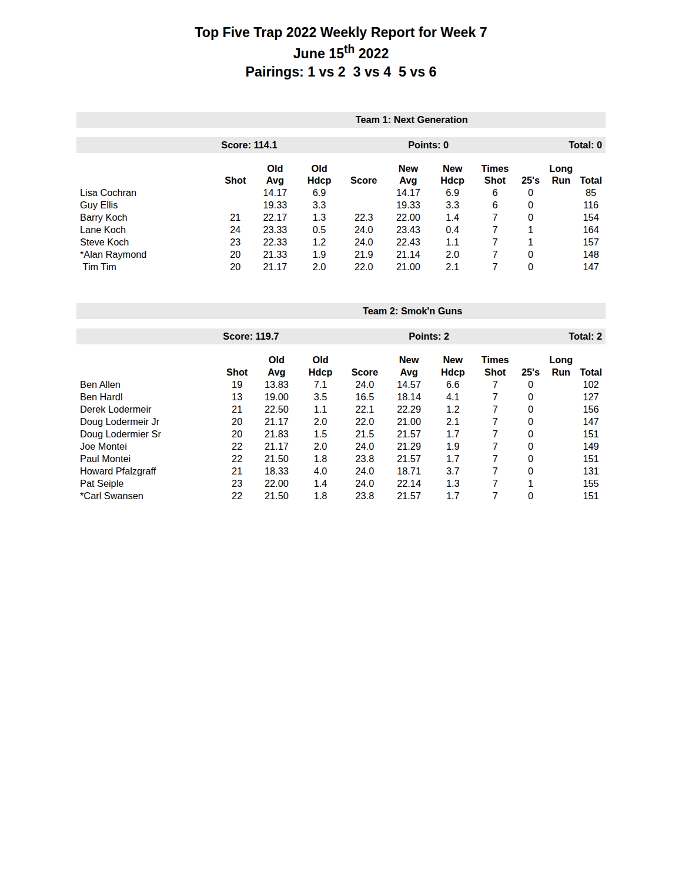Top Five Trap 2022 Weekly Report for Week 7
June 15th 2022
Pairings: 1 vs 2 3 vs 4 5 vs 6
| | Team 1: Next Generation |
| | Score: 114.1 | Points: 0 | Total: 0 |
| | | Old | Old | | New | New | Times | | Long | |
| | Shot | Avg | Hdcp | Score | Avg | Hdcp | Shot | 25's | Run | Total |
| Lisa Cochran | | 14.17 | 6.9 | | 14.17 | 6.9 | 6 | 0 | | 85 |
| Guy Ellis | | 19.33 | 3.3 | | 19.33 | 3.3 | 6 | 0 | | 116 |
| Barry Koch | 21 | 22.17 | 1.3 | 22.3 | 22.00 | 1.4 | 7 | 0 | | 154 |
| Lane Koch | 24 | 23.33 | 0.5 | 24.0 | 23.43 | 0.4 | 7 | 1 | | 164 |
| Steve Koch | 23 | 22.33 | 1.2 | 24.0 | 22.43 | 1.1 | 7 | 1 | | 157 |
| *Alan Raymond | 20 | 21.33 | 1.9 | 21.9 | 21.14 | 2.0 | 7 | 0 | | 148 |
| Tim Tim | 20 | 21.17 | 2.0 | 22.0 | 21.00 | 2.1 | 7 | 0 | | 147 |
| | Team 2: Smok'n Guns |
| | Score: 119.7 | Points: 2 | Total: 2 |
| | | Old | Old | | New | New | Times | | Long | |
| | Shot | Avg | Hdcp | Score | Avg | Hdcp | Shot | 25's | Run | Total |
| Ben Allen | 19 | 13.83 | 7.1 | 24.0 | 14.57 | 6.6 | 7 | 0 | | 102 |
| Ben Hardl | 13 | 19.00 | 3.5 | 16.5 | 18.14 | 4.1 | 7 | 0 | | 127 |
| Derek Lodermeir | 21 | 22.50 | 1.1 | 22.1 | 22.29 | 1.2 | 7 | 0 | | 156 |
| Doug Lodermeir Jr | 20 | 21.17 | 2.0 | 22.0 | 21.00 | 2.1 | 7 | 0 | | 147 |
| Doug Lodermier Sr | 20 | 21.83 | 1.5 | 21.5 | 21.57 | 1.7 | 7 | 0 | | 151 |
| Joe Montei | 22 | 21.17 | 2.0 | 24.0 | 21.29 | 1.9 | 7 | 0 | | 149 |
| Paul Montei | 22 | 21.50 | 1.8 | 23.8 | 21.57 | 1.7 | 7 | 0 | | 151 |
| Howard Pfalzgraff | 21 | 18.33 | 4.0 | 24.0 | 18.71 | 3.7 | 7 | 0 | | 131 |
| Pat Seiple | 23 | 22.00 | 1.4 | 24.0 | 22.14 | 1.3 | 7 | 1 | | 155 |
| *Carl Swansen | 22 | 21.50 | 1.8 | 23.8 | 21.57 | 1.7 | 7 | 0 | | 151 |